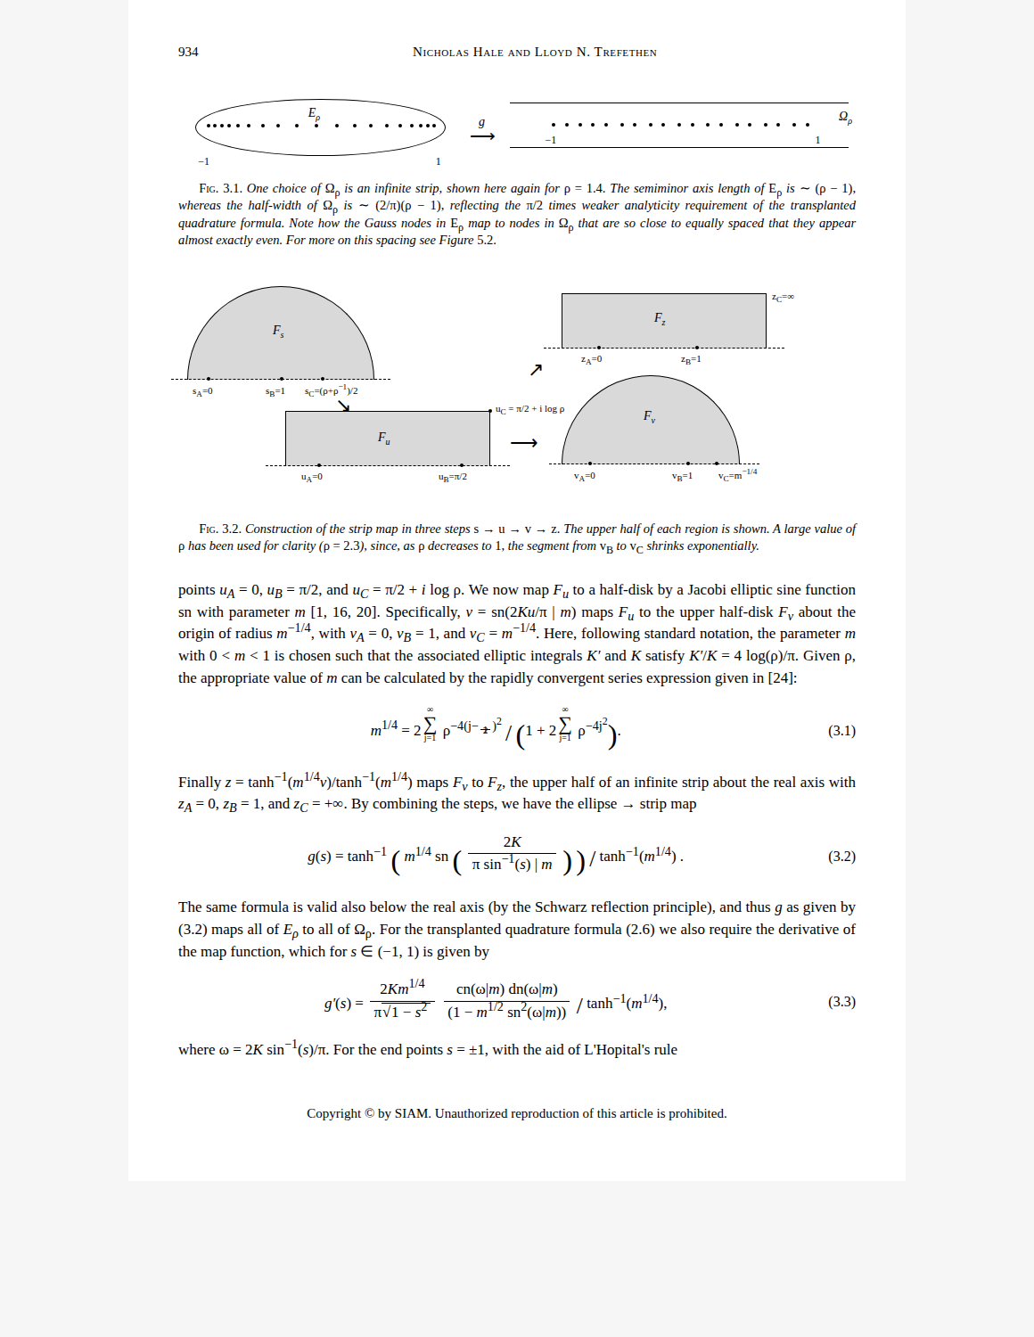934 Nicholas Hale and Lloyd N. Trefethen
Eρ
−1
1
g ⟶
Ωρ
−1
1
Fig. 3.1. One choice of Ωρ is an infinite strip, shown here again for ρ = 1.4. The semiminor axis length of Eρ is ∼ (ρ − 1), whereas the half-width of Ωρ is ∼ (2/π)(ρ − 1), reflecting the π/2 times weaker analyticity requirement of the transplanted quadrature formula. Note how the Gauss nodes in Eρ map to nodes in Ωρ that are so close to equally spaced that they appear almost exactly even. For more on this spacing see Figure 5.2.
Fs
sA=0
sB=1
sC=(ρ+ρ−1)/2
↘
Fu
uA=0
uB=π/2
uC = π/2 + i log ρ
⟶
Fv
vA=0
vB=1
vC=m−1/4
↗
Fz
zA=0
zB=1
zC=∞
Fig. 3.2. Construction of the strip map in three steps s → u → v → z. The upper half of each region is shown. A large value of ρ has been used for clarity (ρ = 2.3), since, as ρ decreases to 1, the segment from vB to vC shrinks exponentially.
points uA = 0, uB = π/2, and uC = π/2 + i log ρ. We now map Fu to a half-disk by a Jacobi elliptic sine function sn with parameter m [1, 16, 20]. Specifically, v = sn(2Ku/π | m) maps Fu to the upper half-disk Fv about the origin of radius m−1/4, with vA = 0, vB = 1, and vC = m−1/4. Here, following standard notation, the parameter m with 0 < m < 1 is chosen such that the associated elliptic integrals K′ and K satisfy K′/K = 4 log(ρ)/π. Given ρ, the appropriate value of m can be calculated by the rapidly convergent series expression given in [24]:
m1/4 = 2∞∑j=1 ρ−4(j−12)2 / (1 + 2∞∑j=1 ρ−4j2).
(3.1)
Finally z = tanh−1(m1/4v)/tanh−1(m1/4) maps Fv to Fz, the upper half of an infinite strip about the real axis with zA = 0, zB = 1, and zC = +∞. By combining the steps, we have the ellipse → strip map
g(s) = tanh−1 ( m1/4 sn ( 2K π sin−1(s) | m ) ) / tanh−1(m1/4) .
(3.2)
The same formula is valid also below the real axis (by the Schwarz reflection principle), and thus g as given by (3.2) maps all of Eρ to all of Ωρ. For the transplanted quadrature formula (2.6) we also require the derivative of the map function, which for s ∈ (−1, 1) is given by
g′(s) = 2Km1/4 π√1 − s2 cn(ω|m) dn(ω|m)(1 − m1/2 sn2(ω|m)) / tanh−1(m1/4),
(3.3)
where ω = 2K sin−1(s)/π. For the end points s = ±1, with the aid of L'Hopital's rule
Copyright © by SIAM. Unauthorized reproduction of this article is prohibited.